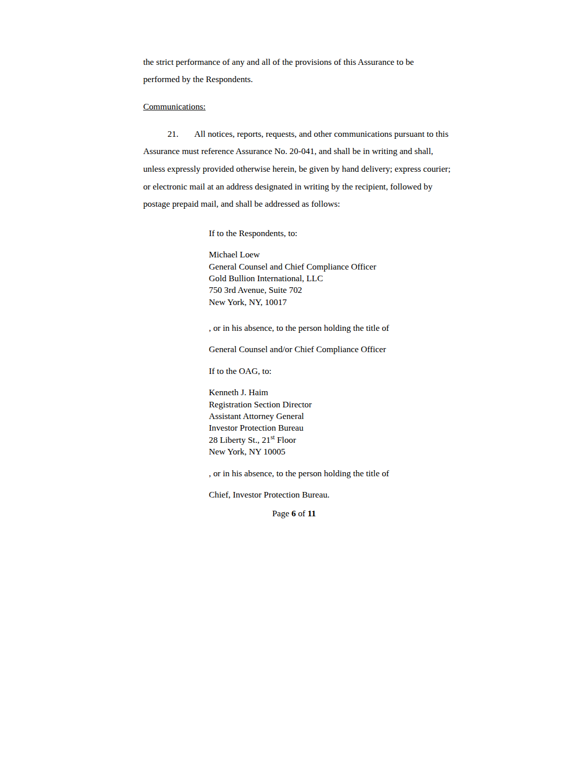the strict performance of any and all of the provisions of this Assurance to be performed by the Respondents.
Communications:
21. All notices, reports, requests, and other communications pursuant to this Assurance must reference Assurance No. 20-041, and shall be in writing and shall, unless expressly provided otherwise herein, be given by hand delivery; express courier; or electronic mail at an address designated in writing by the recipient, followed by postage prepaid mail, and shall be addressed as follows:
If to the Respondents, to:
Michael Loew
General Counsel and Chief Compliance Officer
Gold Bullion International, LLC
750 3rd Avenue, Suite 702
New York, NY, 10017
, or in his absence, to the person holding the title of
General Counsel and/or Chief Compliance Officer
If to the OAG, to:
Kenneth J. Haim
Registration Section Director
Assistant Attorney General
Investor Protection Bureau
28 Liberty St., 21st Floor
New York, NY 10005
, or in his absence, to the person holding the title of
Chief, Investor Protection Bureau.
Page 6 of 11